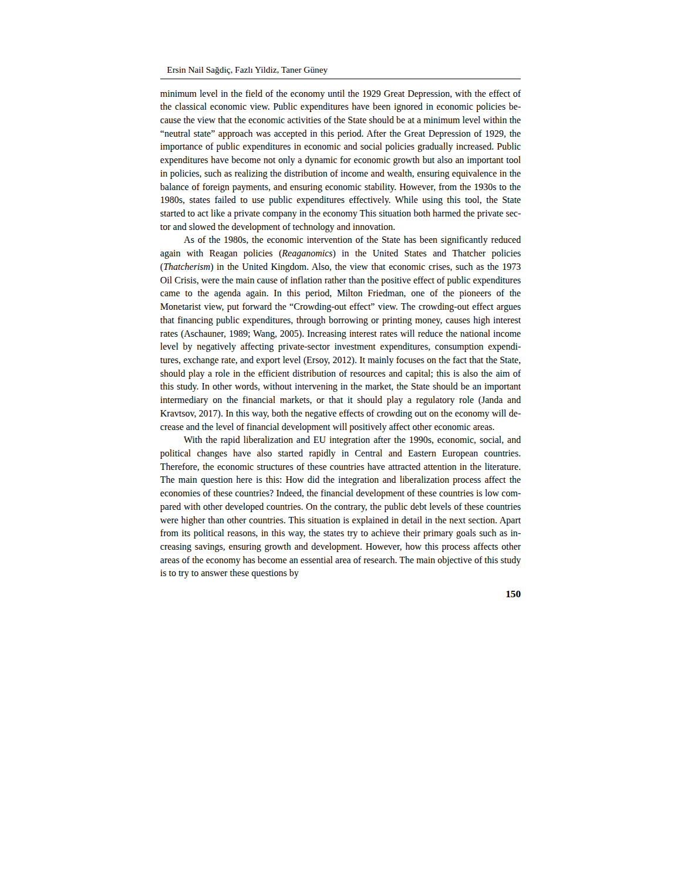Ersin Nail Sağdiç, Fazlı Yildiz, Taner Güney
minimum level in the field of the economy until the 1929 Great Depression, with the effect of the classical economic view. Public expenditures have been ignored in economic policies because the view that the economic activities of the State should be at a minimum level within the “neutral state” approach was accepted in this period. After the Great Depression of 1929, the importance of public expenditures in economic and social policies gradually increased. Public expenditures have become not only a dynamic for economic growth but also an important tool in policies, such as realizing the distribution of income and wealth, ensuring equivalence in the balance of foreign payments, and ensuring economic stability. However, from the 1930s to the 1980s, states failed to use public expenditures effectively. While using this tool, the State started to act like a private company in the economy This situation both harmed the private sector and slowed the development of technology and innovation.
As of the 1980s, the economic intervention of the State has been significantly reduced again with Reagan policies (Reaganomics) in the United States and Thatcher policies (Thatcherism) in the United Kingdom. Also, the view that economic crises, such as the 1973 Oil Crisis, were the main cause of inflation rather than the positive effect of public expenditures came to the agenda again. In this period, Milton Friedman, one of the pioneers of the Monetarist view, put forward the “Crowding-out effect” view. The crowding-out effect argues that financing public expenditures, through borrowing or printing money, causes high interest rates (Aschauner, 1989; Wang, 2005). Increasing interest rates will reduce the national income level by negatively affecting private-sector investment expenditures, consumption expenditures, exchange rate, and export level (Ersoy, 2012). It mainly focuses on the fact that the State, should play a role in the efficient distribution of resources and capital; this is also the aim of this study. In other words, without intervening in the market, the State should be an important intermediary on the financial markets, or that it should play a regulatory role (Janda and Kravtsov, 2017). In this way, both the negative effects of crowding out on the economy will decrease and the level of financial development will positively affect other economic areas.
With the rapid liberalization and EU integration after the 1990s, economic, social, and political changes have also started rapidly in Central and Eastern European countries. Therefore, the economic structures of these countries have attracted attention in the literature. The main question here is this: How did the integration and liberalization process affect the economies of these countries? Indeed, the financial development of these countries is low compared with other developed countries. On the contrary, the public debt levels of these countries were higher than other countries. This situation is explained in detail in the next section. Apart from its political reasons, in this way, the states try to achieve their primary goals such as increasing savings, ensuring growth and development. However, how this process affects other areas of the economy has become an essential area of research. The main objective of this study is to try to answer these questions by
150